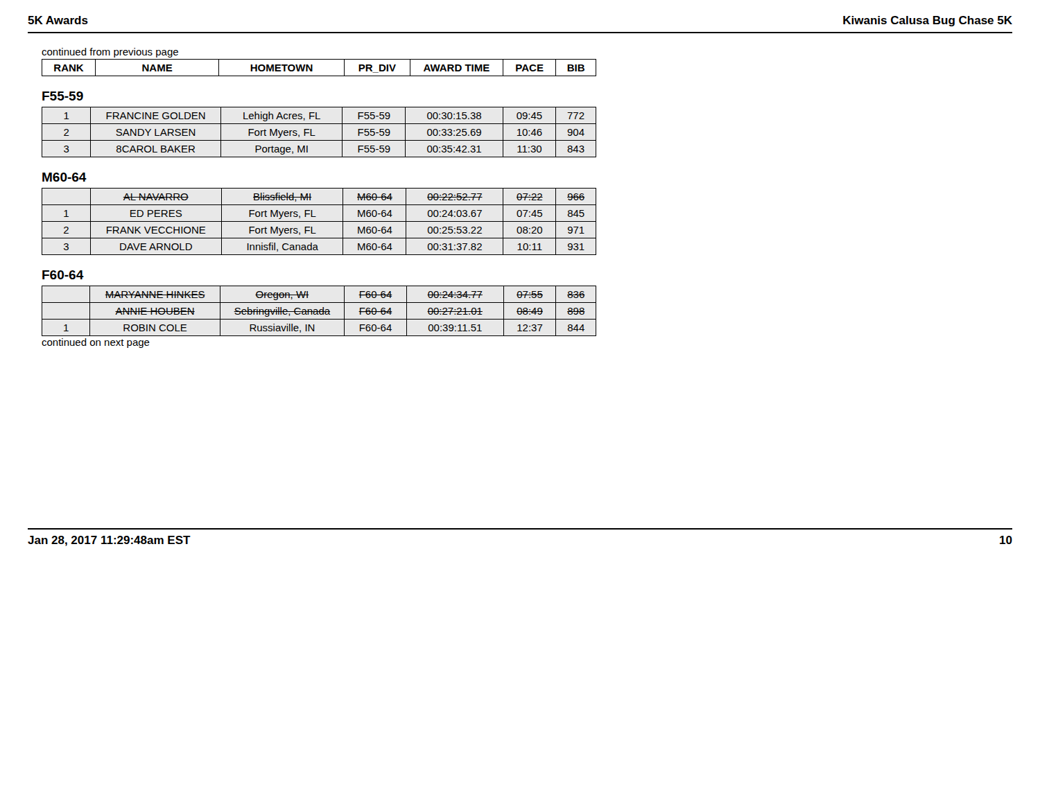5K Awards Kiwanis Calusa Bug Chase 5K
continued from previous page
| RANK | NAME | HOMETOWN | PR_DIV | AWARD TIME | PACE | BIB |
| --- | --- | --- | --- | --- | --- | --- |
F55-59
| 1 | FRANCINE GOLDEN | Lehigh Acres, FL | F55-59 | 00:30:15.38 | 09:45 | 772 |
| 2 | SANDY LARSEN | Fort Myers, FL | F55-59 | 00:33:25.69 | 10:46 | 904 |
| 3 | 8CAROL BAKER | Portage, MI | F55-59 | 00:35:42.31 | 11:30 | 843 |
M60-64
| | AL NAVARRO | Blissfield, MI | M60-64 | 00:22:52.77 | 07:22 | 966 |
| 1 | ED PERES | Fort Myers, FL | M60-64 | 00:24:03.67 | 07:45 | 845 |
| 2 | FRANK VECCHIONE | Fort Myers, FL | M60-64 | 00:25:53.22 | 08:20 | 971 |
| 3 | DAVE ARNOLD | Innisfil, Canada | M60-64 | 00:31:37.82 | 10:11 | 931 |
F60-64
| | MARYANNE HINKES | Oregon, WI | F60-64 | 00:24:34.77 | 07:55 | 836 |
| | ANNIE HOUBEN | Sebringville, Canada | F60-64 | 00:27:21.01 | 08:49 | 898 |
| 1 | ROBIN COLE | Russiaville, IN | F60-64 | 00:39:11.51 | 12:37 | 844 |
continued on next page
Jan 28, 2017 11:29:48am EST 10